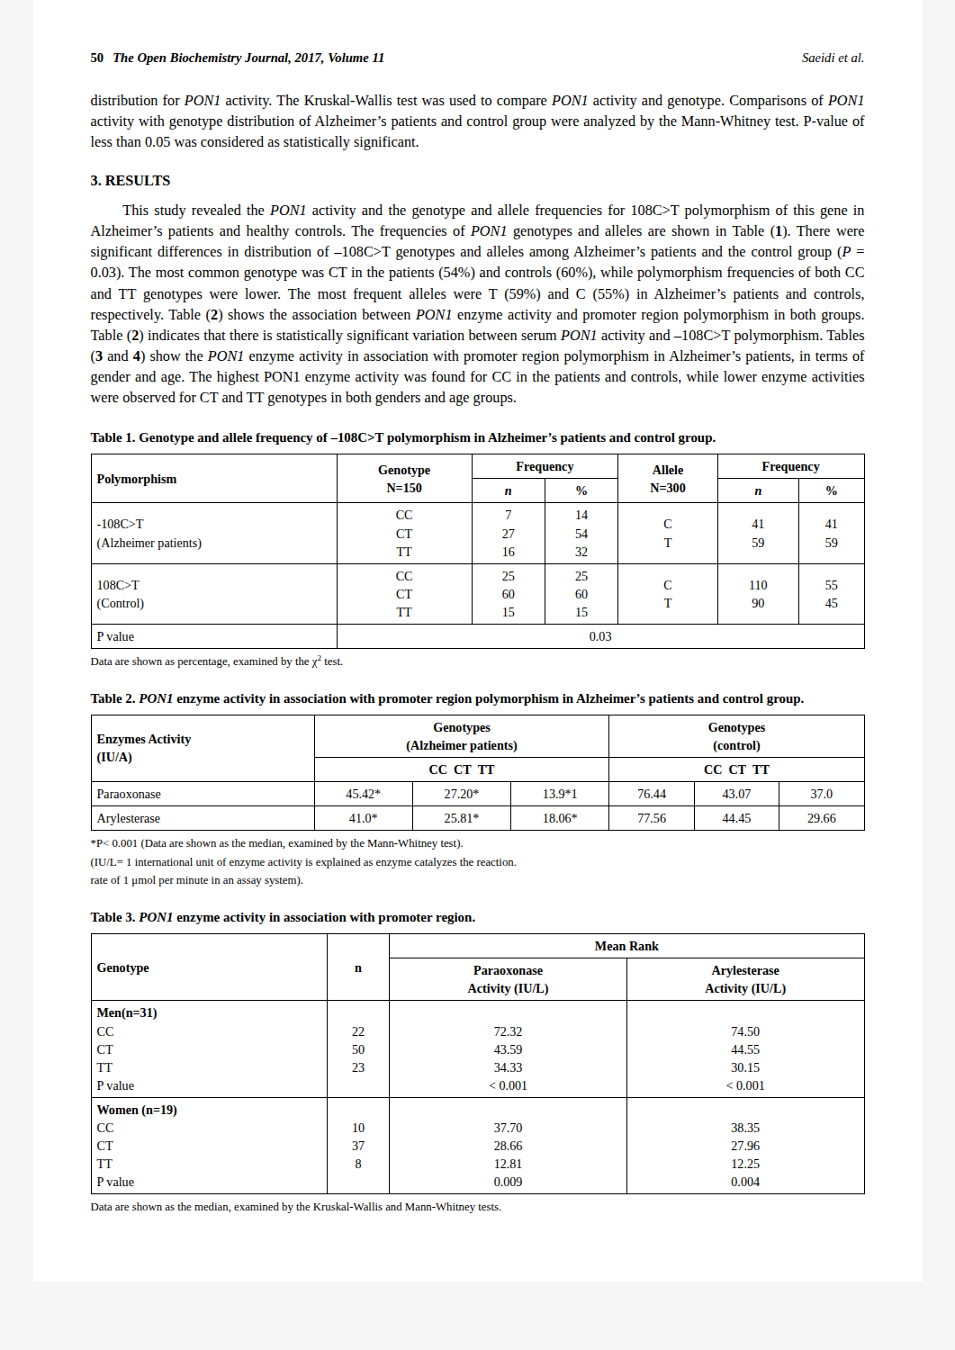50 The Open Biochemistry Journal, 2017, Volume 11
Saeidi et al.
distribution for PON1 activity. The Kruskal-Wallis test was used to compare PON1 activity and genotype. Comparisons of PON1 activity with genotype distribution of Alzheimer’s patients and control group were analyzed by the Mann-Whitney test. P-value of less than 0.05 was considered as statistically significant.
3. RESULTS
This study revealed the PON1 activity and the genotype and allele frequencies for 108C>T polymorphism of this gene in Alzheimer’s patients and healthy controls. The frequencies of PON1 genotypes and alleles are shown in Table (1). There were significant differences in distribution of –108C>T genotypes and alleles among Alzheimer’s patients and the control group (P = 0.03). The most common genotype was CT in the patients (54%) and controls (60%), while polymorphism frequencies of both CC and TT genotypes were lower. The most frequent alleles were T (59%) and C (55%) in Alzheimer’s patients and controls, respectively. Table (2) shows the association between PON1 enzyme activity and promoter region polymorphism in both groups. Table (2) indicates that there is statistically significant variation between serum PON1 activity and –108C>T polymorphism. Tables (3 and 4) show the PON1 enzyme activity in association with promoter region polymorphism in Alzheimer’s patients, in terms of gender and age. The highest PON1 enzyme activity was found for CC in the patients and controls, while lower enzyme activities were observed for CT and TT genotypes in both genders and age groups.
Table 1. Genotype and allele frequency of –108C>T polymorphism in Alzheimer’s patients and control group.
| Polymorphism | Genotype N=150 | Frequency | Allele N=300 | Frequency |
| --- | --- | --- | --- | --- |
| n | % | n | % |
| -108C>T (Alzheimer patients) | CC CT TT | 7 27 16 | 14 54 32 | C T | 41 59 | 41 59 |
| 108C>T (Control) | CC CT TT | 25 60 15 | 25 60 15 | C T | 110 90 | 55 45 |
| P value | 0.03 |
Data are shown as percentage, examined by the χ2 test.
Table 2. PON1 enzyme activity in association with promoter region polymorphism in Alzheimer’s patients and control group.
| Enzymes Activity (IU/A) | Genotypes (Alzheimer patients) | Genotypes (control) |
| --- | --- | --- |
| CC CT TT | CC CT TT |
| Paraoxonase | 45.42* | 27.20* | 13.9*1 | 76.44 | 43.07 | 37.0 |
| Arylesterase | 41.0* | 25.81* | 18.06* | 77.56 | 44.45 | 29.66 |
*P< 0.001 (Data are shown as the median, examined by the Mann-Whitney test).
(IU/L= 1 international unit of enzyme activity is explained as enzyme catalyzes the reaction.
rate of 1 μmol per minute in an assay system).
Table 3. PON1 enzyme activity in association with promoter region.
| Genotype | n | Mean Rank |
| --- | --- | --- |
| Paraoxonase Activity (IU/L) | Arylesterase Activity (IU/L) |
| Men(n=31) CC CT TT P value | 22 50 23 | 72.32 43.59 34.33 < 0.001 | 74.50 44.55 30.15 < 0.001 |
| Women (n=19) CC CT TT P value | 10 37 8 | 37.70 28.66 12.81 0.009 | 38.35 27.96 12.25 0.004 |
Data are shown as the median, examined by the Kruskal-Wallis and Mann-Whitney tests.